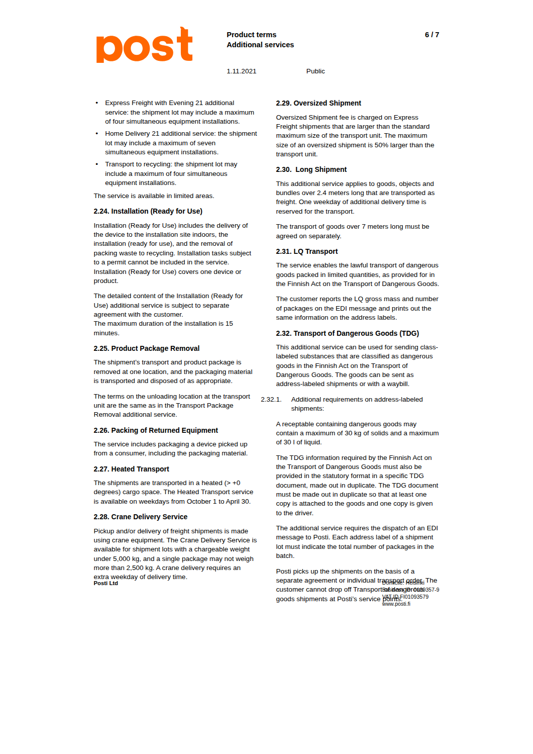Product terms
Additional services
6 / 7
1.11.2021
Public
Express Freight with Evening 21 additional service: the shipment lot may include a maximum of four simultaneous equipment installations.
Home Delivery 21 additional service: the shipment lot may include a maximum of seven simultaneous equipment installations.
Transport to recycling: the shipment lot may include a maximum of four simultaneous equipment installations.
The service is available in limited areas.
2.24. Installation (Ready for Use)
Installation (Ready for Use) includes the delivery of the device to the installation site indoors, the installation (ready for use), and the removal of packing waste to recycling. Installation tasks subject to a permit cannot be included in the service. Installation (Ready for Use) covers one device or product.
The detailed content of the Installation (Ready for Use) additional service is subject to separate agreement with the customer.
The maximum duration of the installation is 15 minutes.
2.25. Product Package Removal
The shipment’s transport and product package is removed at one location, and the packaging material is transported and disposed of as appropriate.
The terms on the unloading location at the transport unit are the same as in the Transport Package Removal additional service.
2.26. Packing of Returned Equipment
The service includes packaging a device picked up from a consumer, including the packaging material.
2.27. Heated Transport
The shipments are transported in a heated (> +0 degrees) cargo space. The Heated Transport service is available on weekdays from October 1 to April 30.
2.28. Crane Delivery Service
Pickup and/or delivery of freight shipments is made using crane equipment. The Crane Delivery Service is available for shipment lots with a chargeable weight under 5,000 kg, and a single package may not weigh more than 2,500 kg. A crane delivery requires an extra weekday of delivery time.
2.29. Oversized Shipment
Oversized Shipment fee is charged on Express Freight shipments that are larger than the standard maximum size of the transport unit. The maximum size of an oversized shipment is 50% larger than the transport unit.
2.30. Long Shipment
This additional service applies to goods, objects and bundles over 2.4 meters long that are transported as freight. One weekday of additional delivery time is reserved for the transport.
The transport of goods over 7 meters long must be agreed on separately.
2.31. LQ Transport
The service enables the lawful transport of dangerous goods packed in limited quantities, as provided for in the Finnish Act on the Transport of Dangerous Goods.
The customer reports the LQ gross mass and number of packages on the EDI message and prints out the same information on the address labels.
2.32. Transport of Dangerous Goods (TDG)
This additional service can be used for sending class-labeled substances that are classified as dangerous goods in the Finnish Act on the Transport of Dangerous Goods. The goods can be sent as address-labeled shipments or with a waybill.
2.32.1. Additional requirements on address-labeled shipments:
A receptable containing dangerous goods may contain a maximum of 30 kg of solids and a maximum of 30 l of liquid.
The TDG information required by the Finnish Act on the Transport of Dangerous Goods must also be provided in the statutory format in a specific TDG document, made out in duplicate. The TDG document must be made out in duplicate so that at least one copy is attached to the goods and one copy is given to the driver.
The additional service requires the dispatch of an EDI message to Posti. Each address label of a shipment lot must indicate the total number of packages in the batch.
Posti picks up the shipments on the basis of a separate agreement or individual transport order. The customer cannot drop off Transport of dangerous goods shipments at Posti’s service points.
Posti Ltd
Domicile: Helsinki
Business ID: 0109357-9
VAT ID FI01093579
www.posti.fi